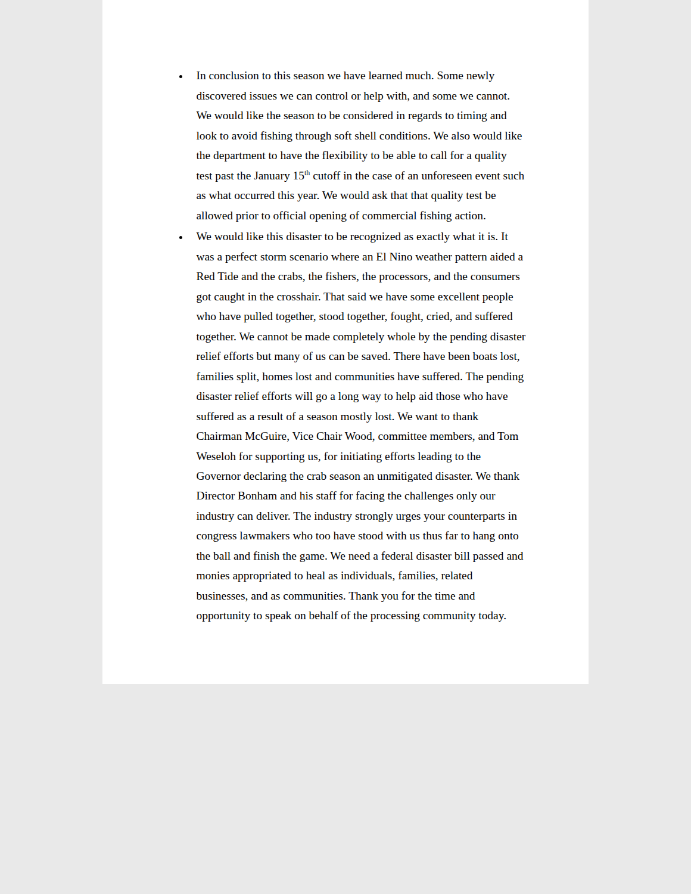In conclusion to this season we have learned much. Some newly discovered issues we can control or help with, and some we cannot. We would like the season to be considered in regards to timing and look to avoid fishing through soft shell conditions. We also would like the department to have the flexibility to be able to call for a quality test past the January 15th cutoff in the case of an unforeseen event such as what occurred this year. We would ask that that quality test be allowed prior to official opening of commercial fishing action.
We would like this disaster to be recognized as exactly what it is. It was a perfect storm scenario where an El Nino weather pattern aided a Red Tide and the crabs, the fishers, the processors, and the consumers got caught in the crosshair. That said we have some excellent people who have pulled together, stood together, fought, cried, and suffered together. We cannot be made completely whole by the pending disaster relief efforts but many of us can be saved. There have been boats lost, families split, homes lost and communities have suffered. The pending disaster relief efforts will go a long way to help aid those who have suffered as a result of a season mostly lost. We want to thank Chairman McGuire, Vice Chair Wood, committee members, and Tom Weseloh for supporting us, for initiating efforts leading to the Governor declaring the crab season an unmitigated disaster. We thank Director Bonham and his staff for facing the challenges only our industry can deliver. The industry strongly urges your counterparts in congress lawmakers who too have stood with us thus far to hang onto the ball and finish the game. We need a federal disaster bill passed and monies appropriated to heal as individuals, families, related businesses, and as communities. Thank you for the time and opportunity to speak on behalf of the processing community today.